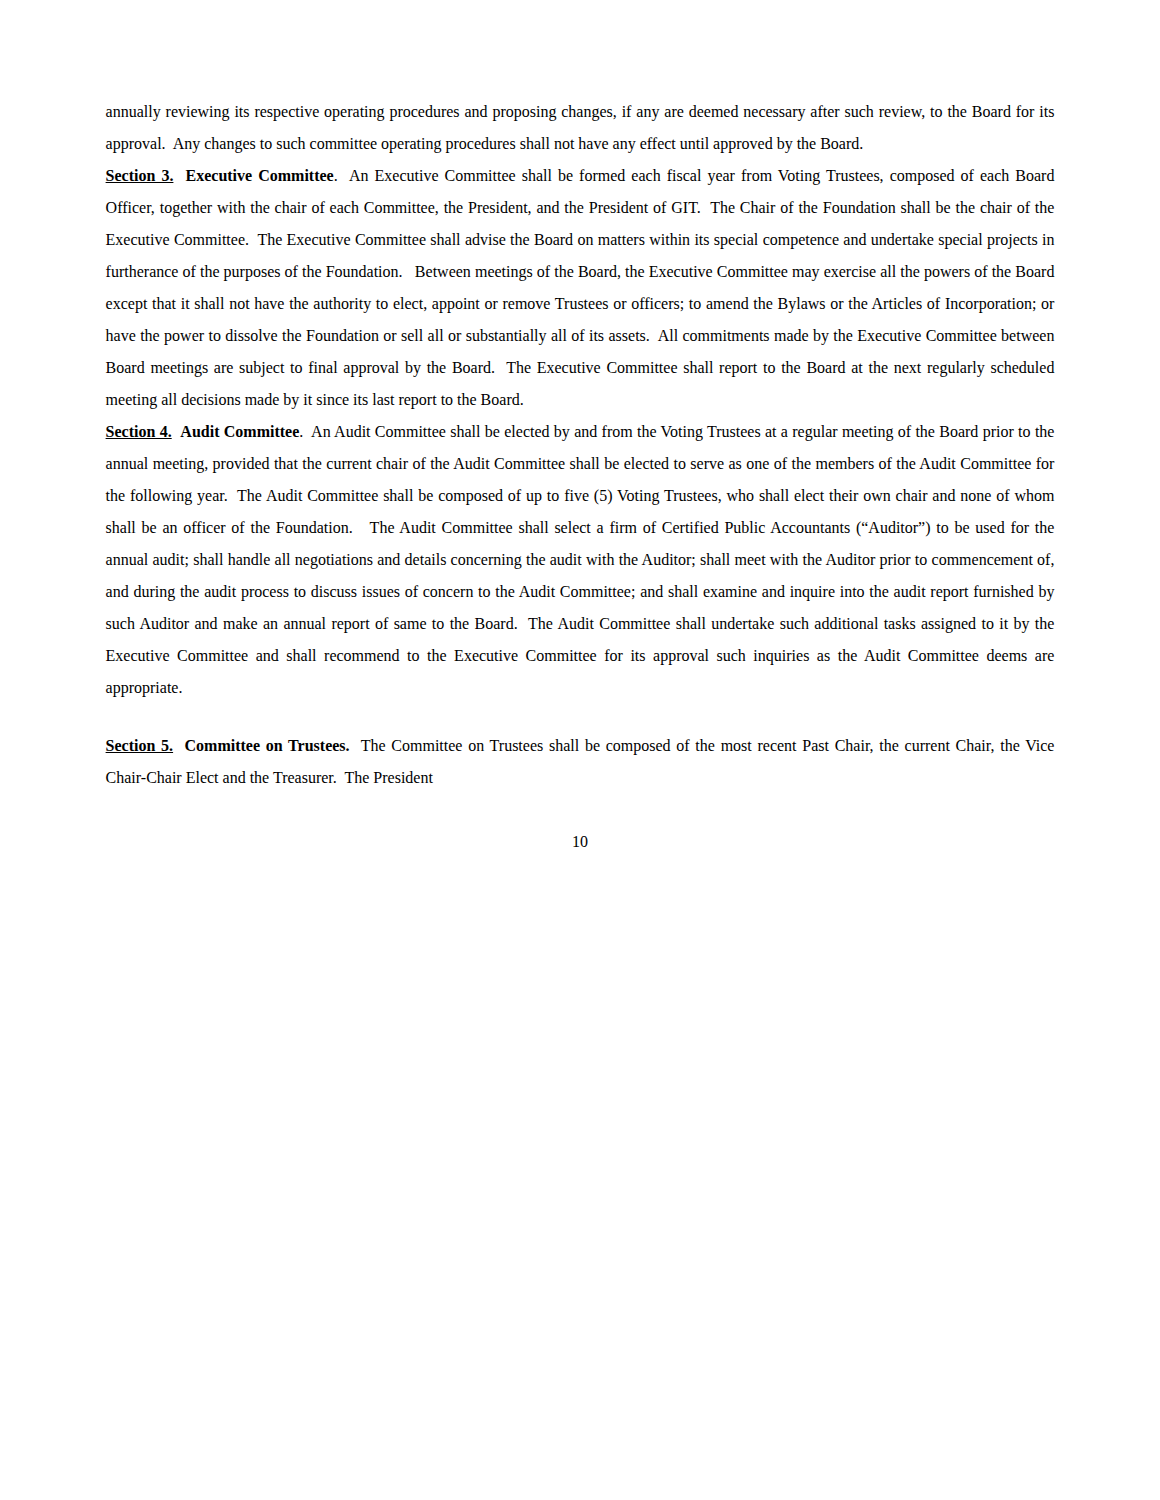annually reviewing its respective operating procedures and proposing changes, if any are deemed necessary after such review, to the Board for its approval. Any changes to such committee operating procedures shall not have any effect until approved by the Board.
Section 3. Executive Committee. An Executive Committee shall be formed each fiscal year from Voting Trustees, composed of each Board Officer, together with the chair of each Committee, the President, and the President of GIT. The Chair of the Foundation shall be the chair of the Executive Committee. The Executive Committee shall advise the Board on matters within its special competence and undertake special projects in furtherance of the purposes of the Foundation. Between meetings of the Board, the Executive Committee may exercise all the powers of the Board except that it shall not have the authority to elect, appoint or remove Trustees or officers; to amend the Bylaws or the Articles of Incorporation; or have the power to dissolve the Foundation or sell all or substantially all of its assets. All commitments made by the Executive Committee between Board meetings are subject to final approval by the Board. The Executive Committee shall report to the Board at the next regularly scheduled meeting all decisions made by it since its last report to the Board.
Section 4. Audit Committee. An Audit Committee shall be elected by and from the Voting Trustees at a regular meeting of the Board prior to the annual meeting, provided that the current chair of the Audit Committee shall be elected to serve as one of the members of the Audit Committee for the following year. The Audit Committee shall be composed of up to five (5) Voting Trustees, who shall elect their own chair and none of whom shall be an officer of the Foundation. The Audit Committee shall select a firm of Certified Public Accountants (“Auditor”) to be used for the annual audit; shall handle all negotiations and details concerning the audit with the Auditor; shall meet with the Auditor prior to commencement of, and during the audit process to discuss issues of concern to the Audit Committee; and shall examine and inquire into the audit report furnished by such Auditor and make an annual report of same to the Board. The Audit Committee shall undertake such additional tasks assigned to it by the Executive Committee and shall recommend to the Executive Committee for its approval such inquiries as the Audit Committee deems are appropriate.
Section 5. Committee on Trustees. The Committee on Trustees shall be composed of the most recent Past Chair, the current Chair, the Vice Chair-Chair Elect and the Treasurer. The President
10